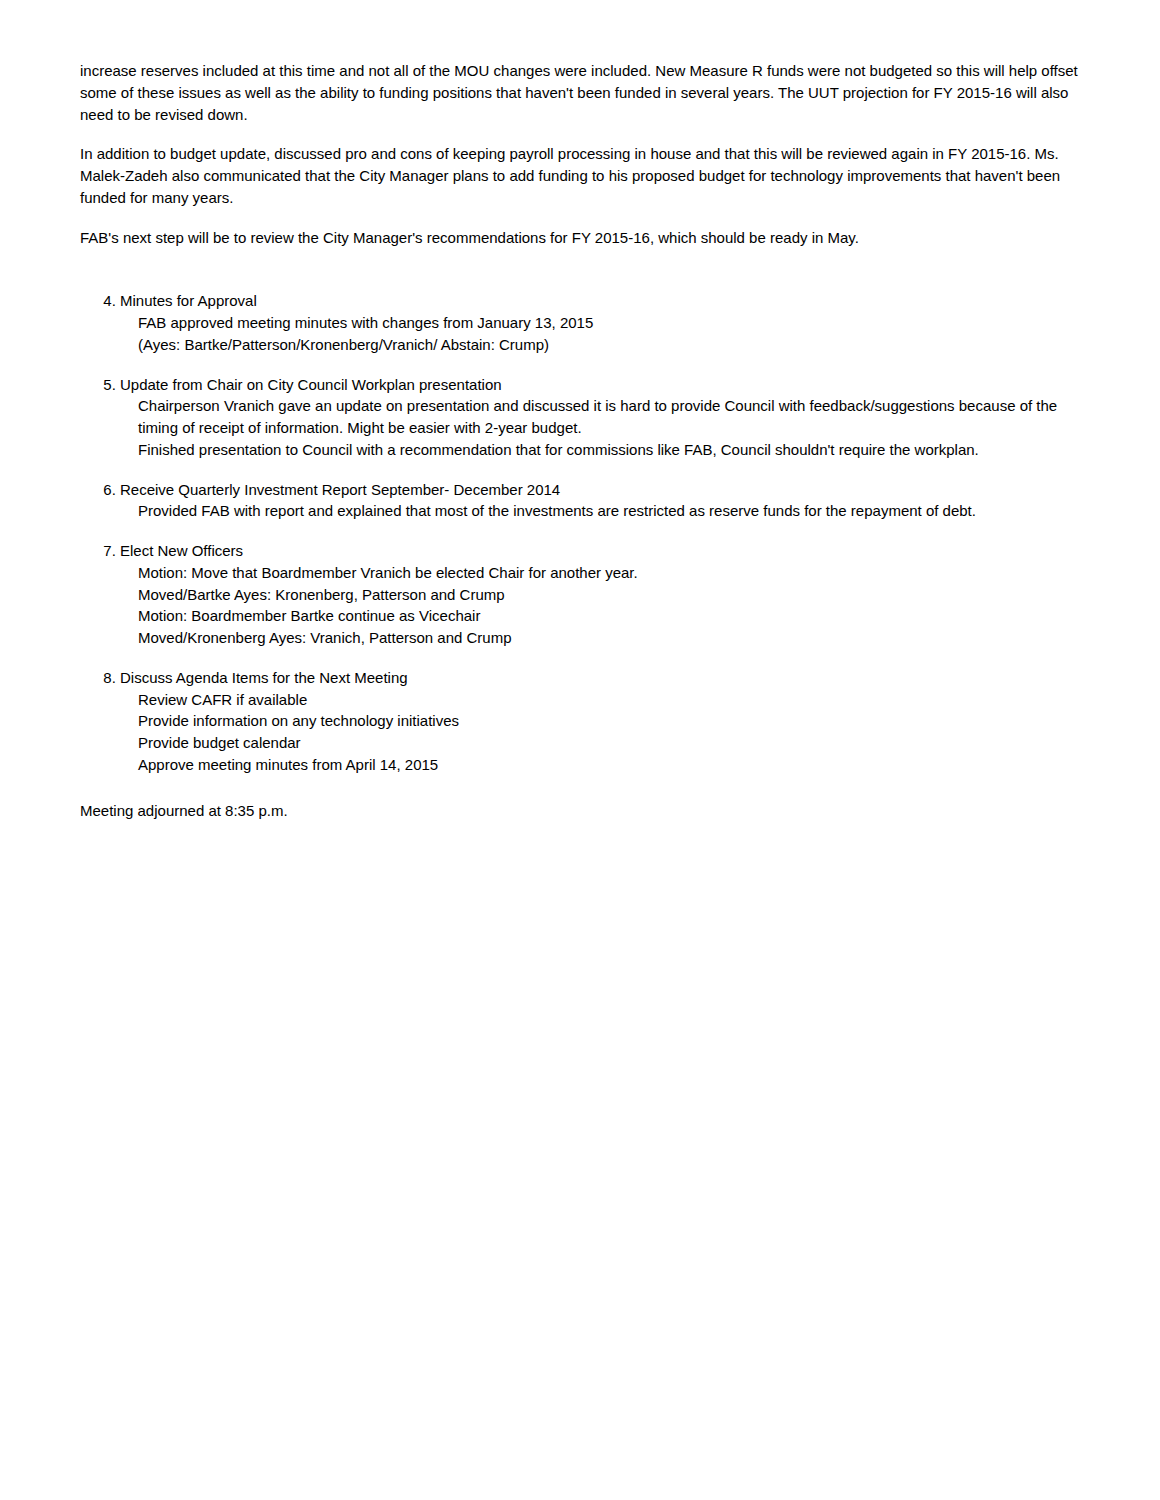increase reserves included at this time and not all of the MOU changes were included. New Measure R funds were not budgeted so this will help offset some of these issues as well as the ability to funding positions that haven't been funded in several years. The UUT projection for FY 2015-16 will also need to be revised down.
In addition to budget update, discussed pro and cons of keeping payroll processing in house and that this will be reviewed again in FY 2015-16. Ms. Malek-Zadeh also communicated that the City Manager plans to add funding to his proposed budget for technology improvements that haven't been funded for many years.
FAB's next step will be to review the City Manager's recommendations for FY 2015-16, which should be ready in May.
Minutes for Approval
FAB approved meeting minutes with changes from January 13, 2015
(Ayes: Bartke/Patterson/Kronenberg/Vranich/ Abstain: Crump)
Update from Chair on City Council Workplan presentation
Chairperson Vranich gave an update on presentation and discussed it is hard to provide Council with feedback/suggestions because of the timing of receipt of information. Might be easier with 2-year budget.
Finished presentation to Council with a recommendation that for commissions like FAB, Council shouldn't require the workplan.
Receive Quarterly Investment Report September- December 2014
Provided FAB with report and explained that most of the investments are restricted as reserve funds for the repayment of debt.
Elect New Officers
Motion: Move that Boardmember Vranich be elected Chair for another year.
Moved/Bartke Ayes: Kronenberg, Patterson and Crump
Motion: Boardmember Bartke continue as Vicechair
Moved/Kronenberg Ayes: Vranich, Patterson and Crump
Discuss Agenda Items for the Next Meeting
Review CAFR if available
Provide information on any technology initiatives
Provide budget calendar
Approve meeting minutes from April 14, 2015
Meeting adjourned at 8:35 p.m.